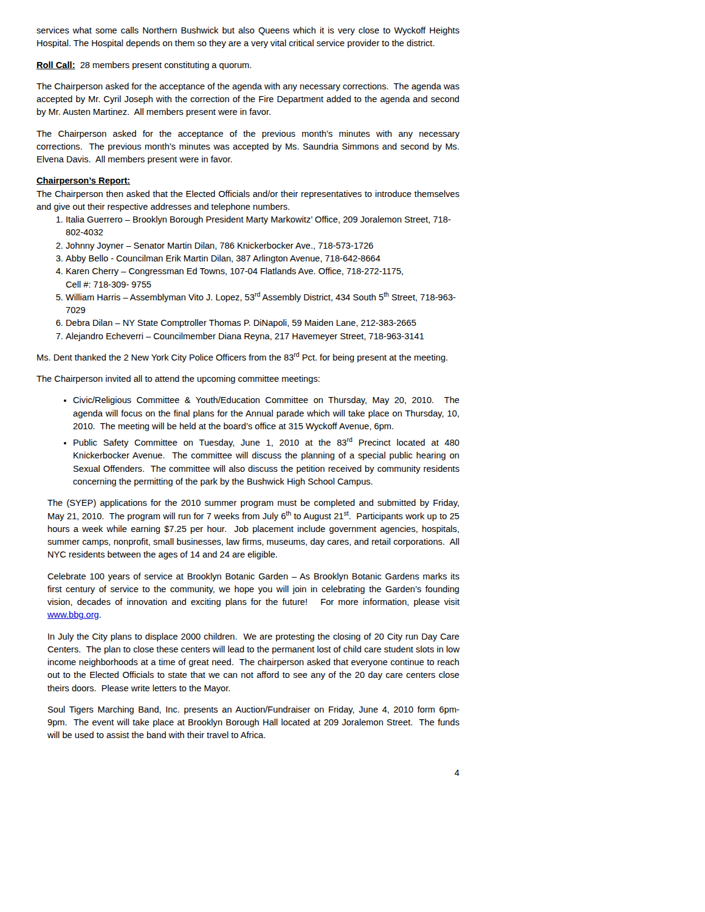services what some calls Northern Bushwick but also Queens which it is very close to Wyckoff Heights Hospital. The Hospital depends on them so they are a very vital critical service provider to the district.
Roll Call: 28 members present constituting a quorum.
The Chairperson asked for the acceptance of the agenda with any necessary corrections. The agenda was accepted by Mr. Cyril Joseph with the correction of the Fire Department added to the agenda and second by Mr. Austen Martinez. All members present were in favor.
The Chairperson asked for the acceptance of the previous month’s minutes with any necessary corrections. The previous month’s minutes was accepted by Ms. Saundria Simmons and second by Ms. Elvena Davis. All members present were in favor.
Chairperson’s Report:
The Chairperson then asked that the Elected Officials and/or their representatives to introduce themselves and give out their respective addresses and telephone numbers.
Italia Guerrero – Brooklyn Borough President Marty Markowitz’ Office, 209 Joralemon Street, 718-802-4032
Johnny Joyner – Senator Martin Dilan, 786 Knickerbocker Ave., 718-573-1726
Abby Bello - Councilman Erik Martin Dilan, 387 Arlington Avenue, 718-642-8664
Karen Cherry – Congressman Ed Towns, 107-04 Flatlands Ave. Office, 718-272-1175,
Cell #: 718-309- 9755
William Harris – Assemblyman Vito J. Lopez, 53rd Assembly District, 434 South 5th Street, 718-963-7029
Debra Dilan – NY State Comptroller Thomas P. DiNapoli, 59 Maiden Lane, 212-383-2665
Alejandro Echeverri – Councilmember Diana Reyna, 217 Havemeyer Street, 718-963-3141
Ms. Dent thanked the 2 New York City Police Officers from the 83rd Pct. for being present at the meeting.
The Chairperson invited all to attend the upcoming committee meetings:
Civic/Religious Committee & Youth/Education Committee on Thursday, May 20, 2010. The agenda will focus on the final plans for the Annual parade which will take place on Thursday, 10, 2010. The meeting will be held at the board’s office at 315 Wyckoff Avenue, 6pm.
Public Safety Committee on Tuesday, June 1, 2010 at the 83rd Precinct located at 480 Knickerbocker Avenue. The committee will discuss the planning of a special public hearing on Sexual Offenders. The committee will also discuss the petition received by community residents concerning the permitting of the park by the Bushwick High School Campus.
The (SYEP) applications for the 2010 summer program must be completed and submitted by Friday, May 21, 2010. The program will run for 7 weeks from July 6th to August 21st. Participants work up to 25 hours a week while earning $7.25 per hour. Job placement include government agencies, hospitals, summer camps, nonprofit, small businesses, law firms, museums, day cares, and retail corporations. All NYC residents between the ages of 14 and 24 are eligible.
Celebrate 100 years of service at Brooklyn Botanic Garden – As Brooklyn Botanic Gardens marks its first century of service to the community, we hope you will join in celebrating the Garden’s founding vision, decades of innovation and exciting plans for the future! For more information, please visit www.bbg.org.
In July the City plans to displace 2000 children. We are protesting the closing of 20 City run Day Care Centers. The plan to close these centers will lead to the permanent lost of child care student slots in low income neighborhoods at a time of great need. The chairperson asked that everyone continue to reach out to the Elected Officials to state that we can not afford to see any of the 20 day care centers close theirs doors. Please write letters to the Mayor.
Soul Tigers Marching Band, Inc. presents an Auction/Fundraiser on Friday, June 4, 2010 form 6pm-9pm. The event will take place at Brooklyn Borough Hall located at 209 Joralemon Street. The funds will be used to assist the band with their travel to Africa.
4